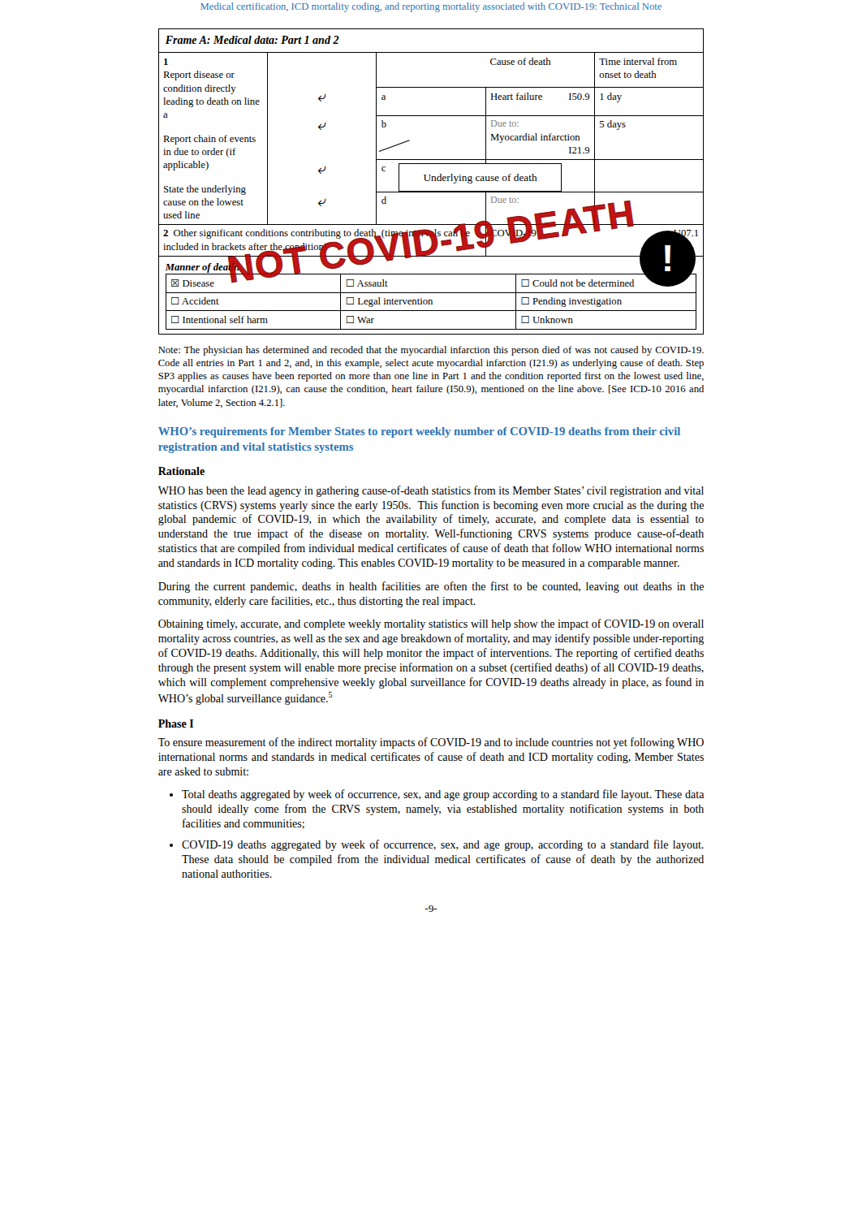Medical certification, ICD mortality coding, and reporting mortality associated with COVID-19: Technical Note
| Frame A : Medical data: Part 1 and 2 |
| 1 Report disease or condition directly leading to death on line a Report chain of events in due to order (if applicable) State the underlying cause on the lowest used line | | | Cause of death | Time interval from onset to death |
| ⤷ | a | Heart failure I50.9 | 1 day |
| ⤷ | b | Due to: Myocardial infarction I21.9 | 5 days |
| ⤷ | c | Due to: | |
| ⤷ | d | Due to: | |
| 2 Other significant conditions contributing to death (time intervals can be included in brackets after the condition) | COVID-19 U07.1 |
| Manner of death: / ☒ Disease / ☐ Assault / ☐ Could not be determined / / ☐ Accident / ☐ Legal intervention / ☐ Pending investigation / / ☐ Intentional self harm / ☐ War / ☐ Unknown / |
Underlying cause of death
NOT COVID-19 DEATH
!
Note: The physician has determined and recoded that the myocardial infarction this person died of was not caused by COVID-19. Code all entries in Part 1 and 2, and, in this example, select acute myocardial infarction (I21.9) as underlying cause of death. Step SP3 applies as causes have been reported on more than one line in Part 1 and the condition reported first on the lowest used line, myocardial infarction (I21.9), can cause the condition, heart failure (I50.9), mentioned on the line above. [See ICD-10 2016 and later, Volume 2, Section 4.2.1].
WHO’s requirements for Member States to report weekly number of COVID-19 deaths from their civil registration and vital statistics systems
Rationale
WHO has been the lead agency in gathering cause-of-death statistics from its Member States’ civil registration and vital statistics (CRVS) systems yearly since the early 1950s. This function is becoming even more crucial as the during the global pandemic of COVID-19, in which the availability of timely, accurate, and complete data is essential to understand the true impact of the disease on mortality. Well-functioning CRVS systems produce cause-of-death statistics that are compiled from individual medical certificates of cause of death that follow WHO international norms and standards in ICD mortality coding. This enables COVID-19 mortality to be measured in a comparable manner.
During the current pandemic, deaths in health facilities are often the first to be counted, leaving out deaths in the community, elderly care facilities, etc., thus distorting the real impact.
Obtaining timely, accurate, and complete weekly mortality statistics will help show the impact of COVID-19 on overall mortality across countries, as well as the sex and age breakdown of mortality, and may identify possible under-reporting of COVID-19 deaths. Additionally, this will help monitor the impact of interventions. The reporting of certified deaths through the present system will enable more precise information on a subset (certified deaths) of all COVID-19 deaths, which will complement comprehensive weekly global surveillance for COVID-19 deaths already in place, as found in WHO’s global surveillance guidance.5
Phase I
To ensure measurement of the indirect mortality impacts of COVID-19 and to include countries not yet following WHO international norms and standards in medical certificates of cause of death and ICD mortality coding, Member States are asked to submit:
Total deaths aggregated by week of occurrence, sex, and age group according to a standard file layout. These data should ideally come from the CRVS system, namely, via established mortality notification systems in both facilities and communities;
COVID-19 deaths aggregated by week of occurrence, sex, and age group, according to a standard file layout. These data should be compiled from the individual medical certificates of cause of death by the authorized national authorities.
-9-